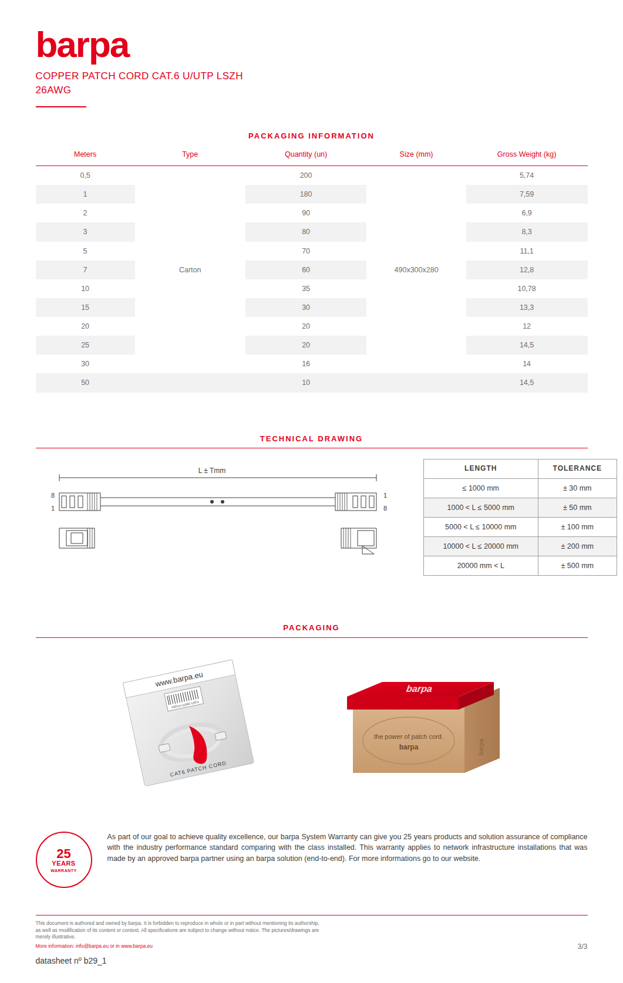barpa
Copper Patch Cord Cat.6 U/UTP LSZH 26AWG
Packaging Information
| Meters | Type | Quantity (un) | Size (mm) | Gross Weight (kg) |
| --- | --- | --- | --- | --- |
| 0,5 | Carton | 200 | 490x300x280 | 5,74 |
| 1 | 180 | 7,59 |
| 2 | 90 | 6,9 |
| 3 | 80 | 8,3 |
| 5 | 70 | 11,1 |
| 7 | 60 | 12,8 |
| 10 | 35 | 10,78 |
| 15 | 30 | 13,3 |
| 20 | 20 | 12 |
| 25 | 20 | 14,5 |
| 30 | 16 | 14 |
| 50 | | 10 | | 14,5 |
Technical Drawing
L ± Tmm 8 1 1 8
| LENGTH | TOLERANCE |
| --- | --- |
| ≤ 1000 mm | ± 30 mm |
| 1000 < L ≤ 5000 mm | ± 50 mm |
| 5000 < L ≤ 10000 mm | ± 100 mm |
| 10000 < L ≤ 20000 mm | ± 200 mm |
| 20000 mm < L | ± 500 mm |
Packaging
www.barpa.eu PATCH CORD CAT.6 CAT6 PATCH CORD
barpa the power of patch cord. barpa barpa
25 YEARS WARRANTY
As part of our goal to achieve quality excellence, our barpa System Warranty can give you 25 years products and solution assurance of compliance with the industry performance standard comparing with the class installed. This warranty applies to network infrastructure installations that was made by an approved barpa partner using an barpa solution (end-to-end). For more informations go to our website.
This document is authored and owned by barpa. It is forbidden to reproduce in whole or in part without mentioning its authorship,
as well as modification of its content or context. All specifications are subject to change without notice. The pictures/drawings are
merely illustrative.
More information: info@barpa.eu or in www.barpa.eu
datasheet nº b29_1
3/3